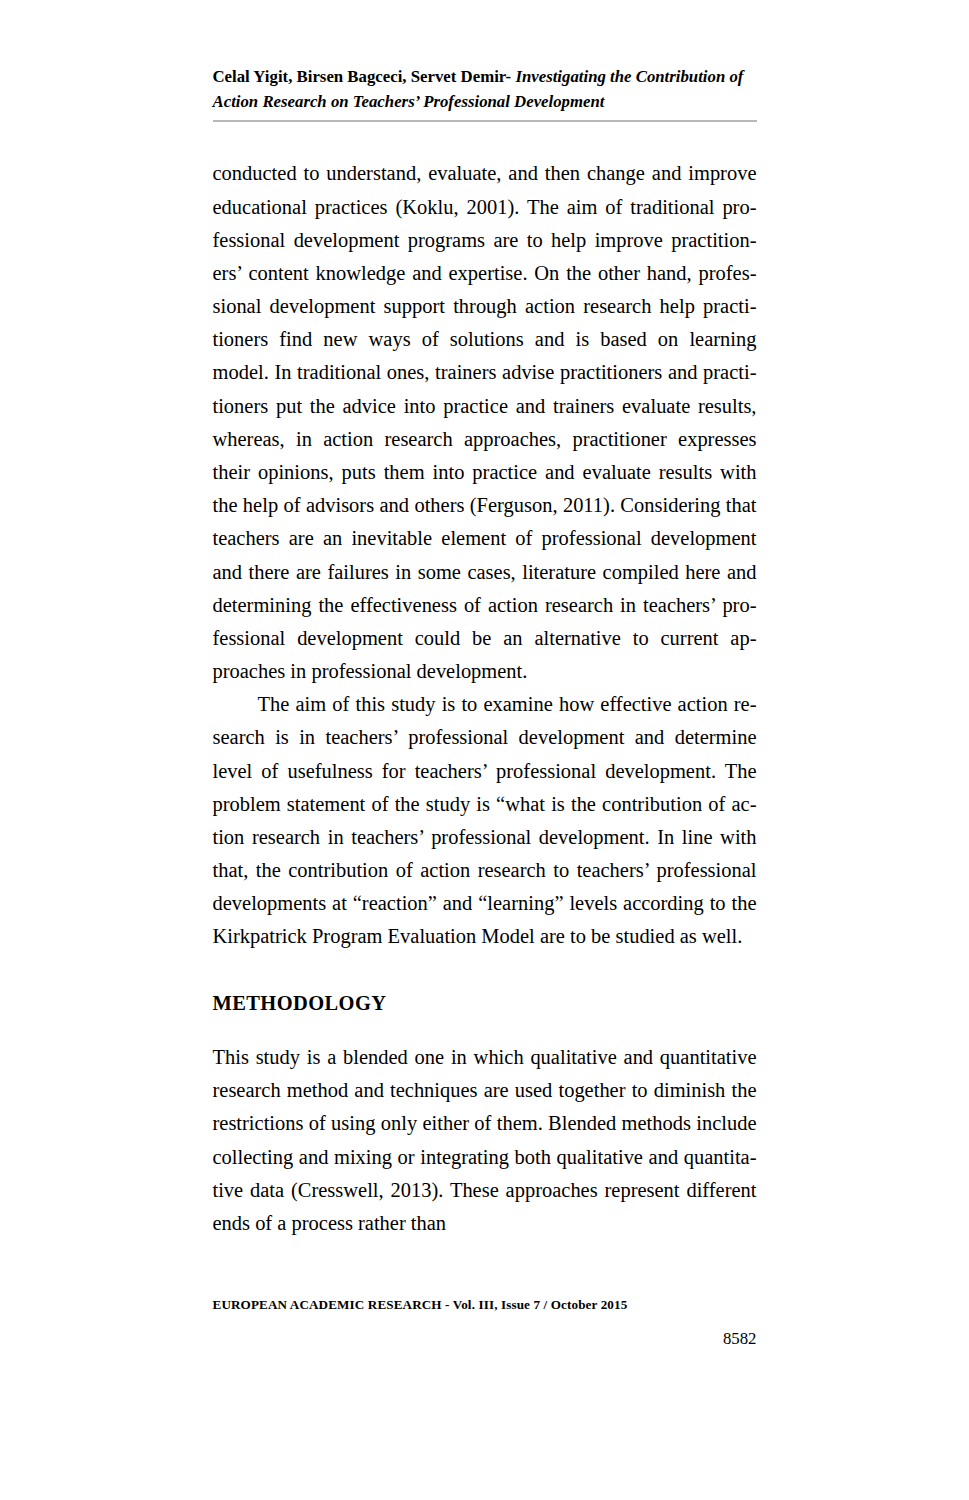Celal Yigit, Birsen Bagceci, Servet Demir- Investigating the Contribution of Action Research on Teachers’ Professional Development
conducted to understand, evaluate, and then change and improve educational practices (Koklu, 2001). The aim of traditional professional development programs are to help improve practitioners’ content knowledge and expertise. On the other hand, professional development support through action research help practitioners find new ways of solutions and is based on learning model. In traditional ones, trainers advise practitioners and practitioners put the advice into practice and trainers evaluate results, whereas, in action research approaches, practitioner expresses their opinions, puts them into practice and evaluate results with the help of advisors and others (Ferguson, 2011). Considering that teachers are an inevitable element of professional development and there are failures in some cases, literature compiled here and determining the effectiveness of action research in teachers’ professional development could be an alternative to current approaches in professional development.
The aim of this study is to examine how effective action research is in teachers’ professional development and determine level of usefulness for teachers’ professional development. The problem statement of the study is “what is the contribution of action research in teachers’ professional development. In line with that, the contribution of action research to teachers’ professional developments at “reaction” and “learning” levels according to the Kirkpatrick Program Evaluation Model are to be studied as well.
METHODOLOGY
This study is a blended one in which qualitative and quantitative research method and techniques are used together to diminish the restrictions of using only either of them. Blended methods include collecting and mixing or integrating both qualitative and quantitative data (Cresswell, 2013). These approaches represent different ends of a process rather than
EUROPEAN ACADEMIC RESEARCH - Vol. III, Issue 7 / October 2015
8582